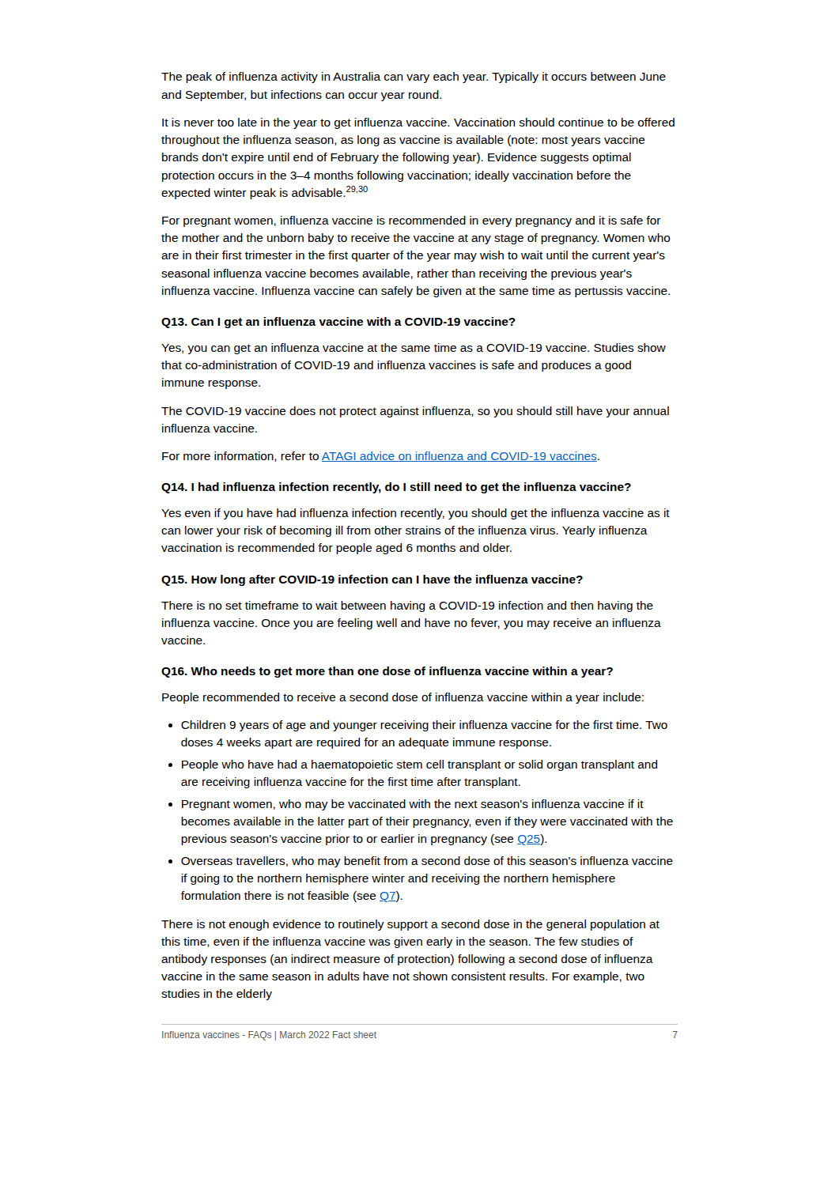The peak of influenza activity in Australia can vary each year. Typically it occurs between June and September, but infections can occur year round.
It is never too late in the year to get influenza vaccine. Vaccination should continue to be offered throughout the influenza season, as long as vaccine is available (note: most years vaccine brands don't expire until end of February the following year). Evidence suggests optimal protection occurs in the 3–4 months following vaccination; ideally vaccination before the expected winter peak is advisable.29,30
For pregnant women, influenza vaccine is recommended in every pregnancy and it is safe for the mother and the unborn baby to receive the vaccine at any stage of pregnancy. Women who are in their first trimester in the first quarter of the year may wish to wait until the current year's seasonal influenza vaccine becomes available, rather than receiving the previous year's influenza vaccine. Influenza vaccine can safely be given at the same time as pertussis vaccine.
Q13. Can I get an influenza vaccine with a COVID-19 vaccine?
Yes, you can get an influenza vaccine at the same time as a COVID-19 vaccine. Studies show that co-administration of COVID-19 and influenza vaccines is safe and produces a good immune response.
The COVID-19 vaccine does not protect against influenza, so you should still have your annual influenza vaccine.
For more information, refer to ATAGI advice on influenza and COVID-19 vaccines.
Q14. I had influenza infection recently, do I still need to get the influenza vaccine?
Yes even if you have had influenza infection recently, you should get the influenza vaccine as it can lower your risk of becoming ill from other strains of the influenza virus. Yearly influenza vaccination is recommended for people aged 6 months and older.
Q15. How long after COVID-19 infection can I have the influenza vaccine?
There is no set timeframe to wait between having a COVID-19 infection and then having the influenza vaccine. Once you are feeling well and have no fever, you may receive an influenza vaccine.
Q16. Who needs to get more than one dose of influenza vaccine within a year?
People recommended to receive a second dose of influenza vaccine within a year include:
Children 9 years of age and younger receiving their influenza vaccine for the first time. Two doses 4 weeks apart are required for an adequate immune response.
People who have had a haematopoietic stem cell transplant or solid organ transplant and are receiving influenza vaccine for the first time after transplant.
Pregnant women, who may be vaccinated with the next season's influenza vaccine if it becomes available in the latter part of their pregnancy, even if they were vaccinated with the previous season's vaccine prior to or earlier in pregnancy (see Q25).
Overseas travellers, who may benefit from a second dose of this season's influenza vaccine if going to the northern hemisphere winter and receiving the northern hemisphere formulation there is not feasible (see Q7).
There is not enough evidence to routinely support a second dose in the general population at this time, even if the influenza vaccine was given early in the season. The few studies of antibody responses (an indirect measure of protection) following a second dose of influenza vaccine in the same season in adults have not shown consistent results. For example, two studies in the elderly
Influenza vaccines - FAQs | March 2022 Fact sheet 7